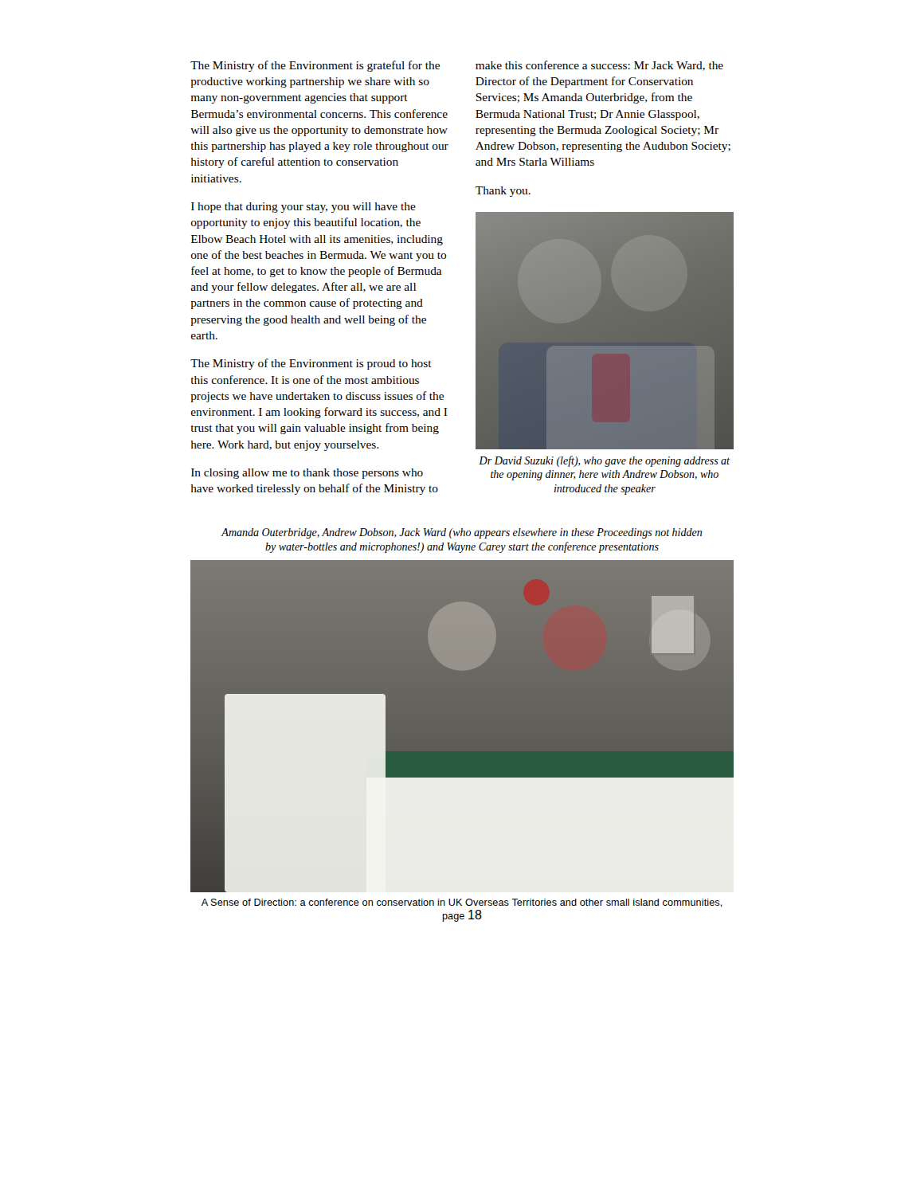The Ministry of the Environment is grateful for the productive working partnership we share with so many non-government agencies that support Bermuda’s environmental concerns. This conference will also give us the opportunity to demonstrate how this partnership has played a key role throughout our history of careful attention to conservation initiatives.
I hope that during your stay, you will have the opportunity to enjoy this beautiful location, the Elbow Beach Hotel with all its amenities, including one of the best beaches in Bermuda. We want you to feel at home, to get to know the people of Bermuda and your fellow delegates. After all, we are all partners in the common cause of protecting and preserving the good health and well being of the earth.
The Ministry of the Environment is proud to host this conference. It is one of the most ambitious projects we have undertaken to discuss issues of the environment. I am looking forward its success, and I trust that you will gain valuable insight from being here. Work hard, but enjoy yourselves.
In closing allow me to thank those persons who have worked tirelessly on behalf of the Ministry to
make this conference a success: Mr Jack Ward, the Director of the Department for Conservation Services; Ms Amanda Outerbridge, from the Bermuda National Trust; Dr Annie Glasspool, representing the Bermuda Zoological Society; Mr Andrew Dobson, representing the Audubon Society; and Mrs Starla Williams
Thank you.
Dr David Suzuki (left), who gave the opening address at the opening dinner, here with Andrew Dobson, who introduced the speaker
Amanda Outerbridge, Andrew Dobson, Jack Ward (who appears elsewhere in these Proceedings not hidden by water-bottles and microphones!) and Wayne Carey start the conference presentations
A Sense of Direction: a conference on conservation in UK Overseas Territories and other small island communities, page 18